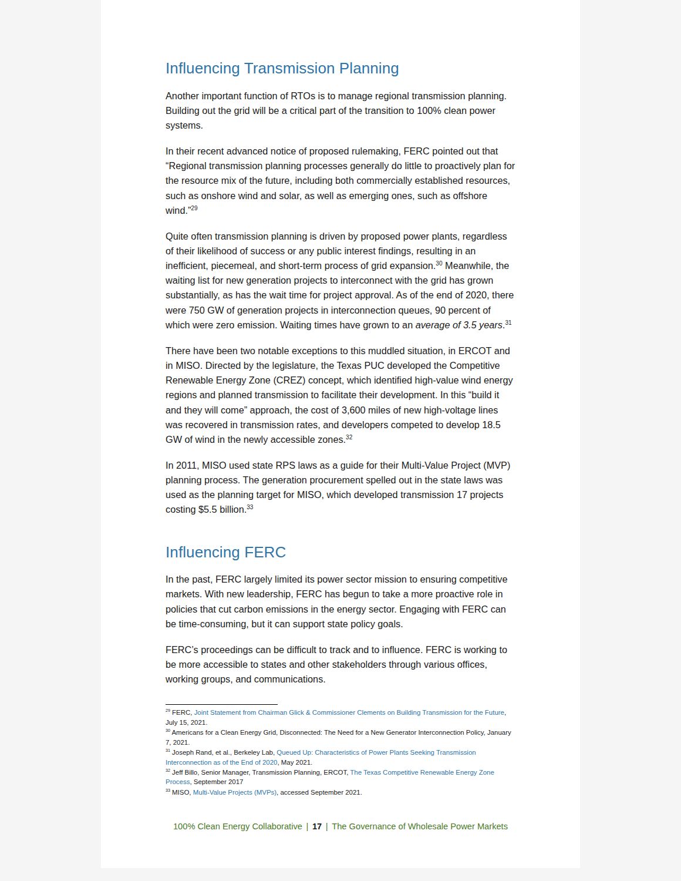Influencing Transmission Planning
Another important function of RTOs is to manage regional transmission planning. Building out the grid will be a critical part of the transition to 100% clean power systems.
In their recent advanced notice of proposed rulemaking, FERC pointed out that “Regional transmission planning processes generally do little to proactively plan for the resource mix of the future, including both commercially established resources, such as onshore wind and solar, as well as emerging ones, such as offshore wind.”29
Quite often transmission planning is driven by proposed power plants, regardless of their likelihood of success or any public interest findings, resulting in an inefficient, piecemeal, and short-term process of grid expansion.30 Meanwhile, the waiting list for new generation projects to interconnect with the grid has grown substantially, as has the wait time for project approval. As of the end of 2020, there were 750 GW of generation projects in interconnection queues, 90 percent of which were zero emission. Waiting times have grown to an average of 3.5 years.31
There have been two notable exceptions to this muddled situation, in ERCOT and in MISO. Directed by the legislature, the Texas PUC developed the Competitive Renewable Energy Zone (CREZ) concept, which identified high-value wind energy regions and planned transmission to facilitate their development. In this “build it and they will come” approach, the cost of 3,600 miles of new high-voltage lines was recovered in transmission rates, and developers competed to develop 18.5 GW of wind in the newly accessible zones.32
In 2011, MISO used state RPS laws as a guide for their Multi-Value Project (MVP) planning process. The generation procurement spelled out in the state laws was used as the planning target for MISO, which developed transmission 17 projects costing $5.5 billion.33
Influencing FERC
In the past, FERC largely limited its power sector mission to ensuring competitive markets. With new leadership, FERC has begun to take a more proactive role in policies that cut carbon emissions in the energy sector. Engaging with FERC can be time-consuming, but it can support state policy goals.
FERC’s proceedings can be difficult to track and to influence. FERC is working to be more accessible to states and other stakeholders through various offices, working groups, and communications.
29 FERC, Joint Statement from Chairman Glick & Commissioner Clements on Building Transmission for the Future, July 15, 2021.
30 Americans for a Clean Energy Grid, Disconnected: The Need for a New Generator Interconnection Policy, January 7, 2021.
31 Joseph Rand, et al., Berkeley Lab, Queued Up: Characteristics of Power Plants Seeking Transmission Interconnection as of the End of 2020, May 2021.
32 Jeff Billo, Senior Manager, Transmission Planning, ERCOT, The Texas Competitive Renewable Energy Zone Process, September 2017
33 MISO, Multi-Value Projects (MVPs), accessed September 2021.
100% Clean Energy Collaborative|17|The Governance of Wholesale Power Markets